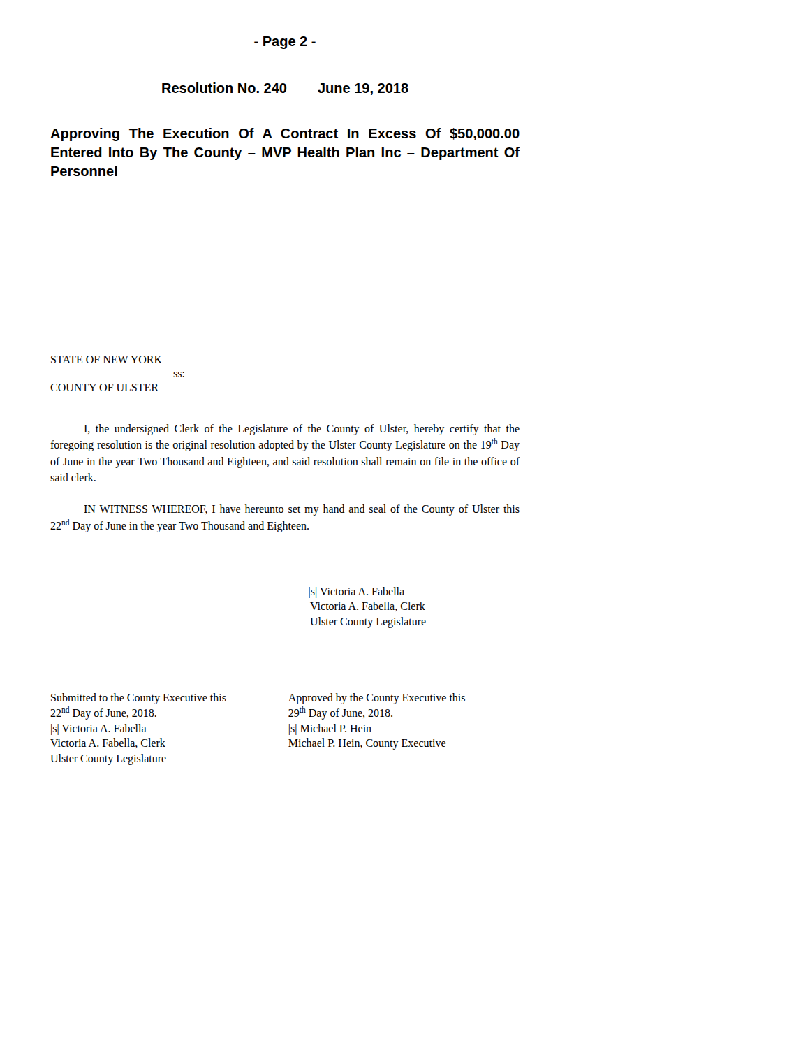- Page 2 -
Resolution No. 240 June 19, 2018
Approving The Execution Of A Contract In Excess Of $50,000.00 Entered Into By The County – MVP Health Plan Inc – Department Of Personnel
STATE OF NEW YORK ss: COUNTY OF ULSTER
I, the undersigned Clerk of the Legislature of the County of Ulster, hereby certify that the foregoing resolution is the original resolution adopted by the Ulster County Legislature on the 19th Day of June in the year Two Thousand and Eighteen, and said resolution shall remain on file in the office of said clerk.
IN WITNESS WHEREOF, I have hereunto set my hand and seal of the County of Ulster this 22nd Day of June in the year Two Thousand and Eighteen.
|s| Victoria A. Fabella
Victoria A. Fabella, Clerk
Ulster County Legislature
| Submitted to the County Executive this 22 nd Day of June, 2018. | Approved by the County Executive this 29 th Day of June, 2018. |
| /s/ Victoria A. Fabella Victoria A. Fabella, Clerk Ulster County Legislature | /s/ Michael P. Hein Michael P. Hein, County Executive |